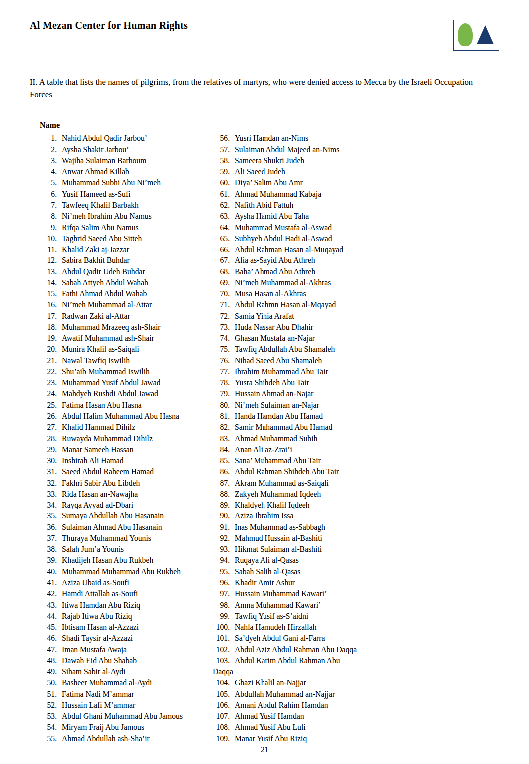Al Mezan Center for Human Rights
II. A table that lists the names of pilgrims, from the relatives of martyrs, who were denied access to Mecca by the Israeli Occupation Forces
Name
Nahid Abdul Qadir Jarbou’
Aysha Shakir Jarbou’
Wajiha Sulaiman Barhoum
Anwar Ahmad Killab
Muhammad Subhi Abu Ni’meh
Yusif Hameed as-Sufi
Tawfeeq Khalil Barbakh
Ni’meh Ibrahim Abu Namus
Rifqa Salim Abu Namus
Taghrid Saeed Abu Sitteh
Khalid Zaki aj-Jazzar
Sabira Bakhit Buhdar
Abdul Qadir Udeh Buhdar
Sabah Attyeh Abdul Wahab
Fathi Ahmad Abdul Wahab
Ni’meh Muhammad al-Attar
Radwan Zaki al-Attar
Muhammad Mrazeeq ash-Shair
Awatif Muhammad ash-Shair
Munira Khalil as-Saiqali
Nawal Tawfiq Iswilih
Shu’aib Muhammad Iswilih
Muhammad Yusif Abdul Jawad
Mahdyeh Rushdi Abdul Jawad
Fatima Hasan Abu Hasna
Abdul Halim Muhammad Abu Hasna
Khalid Hammad Dihilz
Ruwayda Muhammad Dihilz
Manar Sameeh Hassan
Inshirah Ali Hamad
Saeed Abdul Raheem Hamad
Fakhri Sabir Abu Libdeh
Rida Hasan an-Nawajha
Rayqa Ayyad ad-Dbari
Sumaya Abdullah Abu Hasanain
Sulaiman Ahmad Abu Hasanain
Thuraya Muhammad Younis
Salah Jum’a Younis
Khadijeh Hasan Abu Rukbeh
Muhammad Muhammad Abu Rukbeh
Aziza Ubaid as-Soufi
Hamdi Attallah as-Soufi
Itiwa Hamdan Abu Riziq
Rajab Itiwa Abu Riziq
Ibtisam Hasan al-Azzazi
Shadi Taysir al-Azzazi
Iman Mustafa Awaja
Dawah Eid Abu Shabab
Siham Sabir al-Aydi
Basheer Muhammad al-Aydi
Fatima Nadi M’ammar
Hussain Lafi M’ammar
Abdul Ghani Muhammad Abu Jamous
Miryam Fraij Abu Jamous
Ahmad Abdullah ash-Sha’ir
Yusri Hamdan an-Nims
Sulaiman Abdul Majeed an-Nims
Sameera Shukri Judeh
Ali Saeed Judeh
Diya’ Salim Abu Amr
Ahmad Muhammad Kabaja
Nafith Abid Fattuh
Aysha Hamid Abu Taha
Muhammad Mustafa al-Aswad
Subhyeh Abdul Hadi al-Aswad
Abdul Rahman Hasan al-Muqayad
Alia as-Sayid Abu Athreh
Baha’ Ahmad Abu Athreh
Ni’meh Muhammad al-Akhras
Musa Hasan al-Akhras
Abdul Rahmn Hasan al-Mqayad
Samia Yihia Arafat
Huda Nassar Abu Dhahir
Ghasan Mustafa an-Najar
Tawfiq Abdullah Abu Shamaleh
Nihad Saeed Abu Shamaleh
Ibrahim Muhammad Abu Tair
Yusra Shihdeh Abu Tair
Hussain Ahmad an-Najar
Ni’meh Sulaiman an-Najar
Handa Hamdan Abu Hamad
Samir Muhammad Abu Hamad
Ahmad Muhammad Subih
Anan Ali az-Zrai’i
Sana’ Muhammad Abu Tair
Abdul Rahman Shihdeh Abu Tair
Akram Muhammad as-Saiqali
Zakyeh Muhammad Iqdeeh
Khaldyeh Khalil Iqdeeh
Aziza Ibrahim Issa
Inas Muhammad as-Sabbagh
Mahmud Hussain al-Bashiti
Hikmat Sulaiman al-Bashiti
Ruqaya Ali al-Qasas
Sabah Salih al-Qasas
Khadir Amir Ashur
Hussain Muhammad Kawari’
Amna Muhammad Kawari’
Tawfiq Yusif as-S’aidni
Nahla Hamudeh Hirzallah
Sa’dyeh Abdul Gani al-Farra
Abdul Aziz Abdul Rahman Abu Daqqa
Abdul Karim Abdul Rahman Abu
Daqqa
Ghazi Khalil an-Najjar
Abdullah Muhammad an-Najjar
Amani Abdul Rahim Hamdan
Ahmad Yusif Hamdan
Ahmad Yusif Abu Luli
Manar Yusif Abu Riziq
21